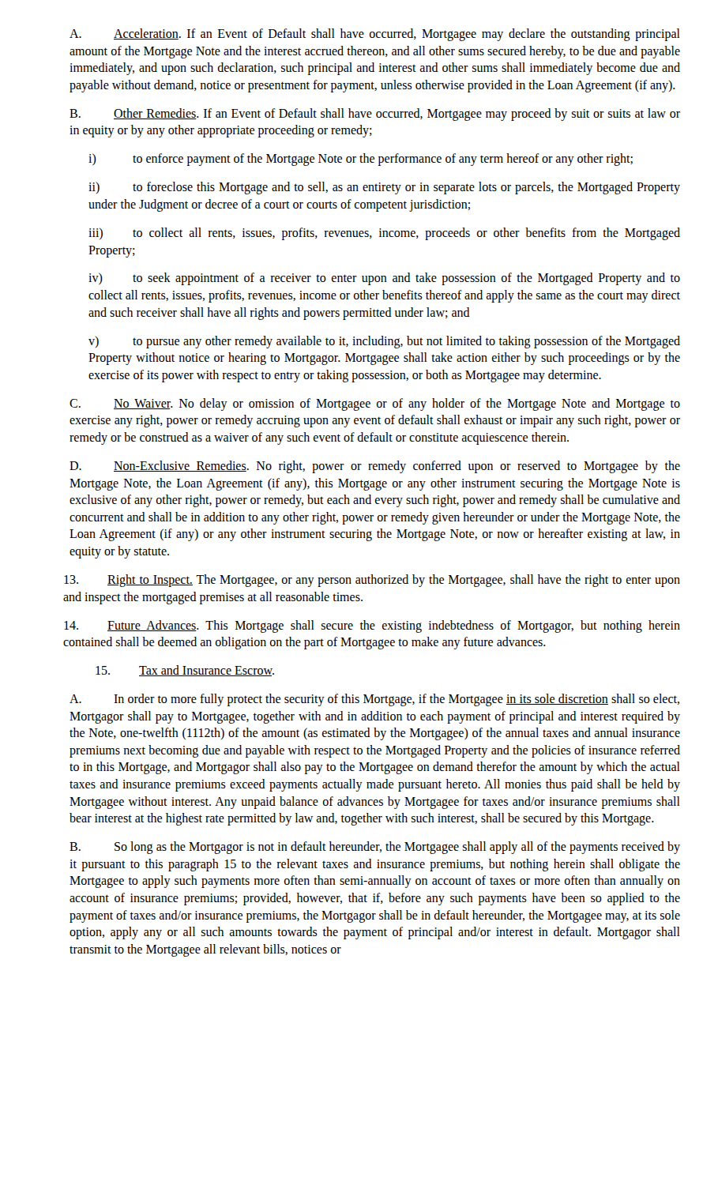A. Acceleration. If an Event of Default shall have occurred, Mortgagee may declare the outstanding principal amount of the Mortgage Note and the interest accrued thereon, and all other sums secured hereby, to be due and payable immediately, and upon such declaration, such principal and interest and other sums shall immediately become due and payable without demand, notice or presentment for payment, unless otherwise provided in the Loan Agreement (if any).
B. Other Remedies. If an Event of Default shall have occurred, Mortgagee may proceed by suit or suits at law or in equity or by any other appropriate proceeding or remedy;
i) to enforce payment of the Mortgage Note or the performance of any term hereof or any other right;
ii) to foreclose this Mortgage and to sell, as an entirety or in separate lots or parcels, the Mortgaged Property under the Judgment or decree of a court or courts of competent jurisdiction;
iii) to collect all rents, issues, profits, revenues, income, proceeds or other benefits from the Mortgaged Property;
iv) to seek appointment of a receiver to enter upon and take possession of the Mortgaged Property and to collect all rents, issues, profits, revenues, income or other benefits thereof and apply the same as the court may direct and such receiver shall have all rights and powers permitted under law; and
v) to pursue any other remedy available to it, including, but not limited to taking possession of the Mortgaged Property without notice or hearing to Mortgagor. Mortgagee shall take action either by such proceedings or by the exercise of its power with respect to entry or taking possession, or both as Mortgagee may determine.
C. No Waiver. No delay or omission of Mortgagee or of any holder of the Mortgage Note and Mortgage to exercise any right, power or remedy accruing upon any event of default shall exhaust or impair any such right, power or remedy or be construed as a waiver of any such event of default or constitute acquiescence therein.
D. Non-Exclusive Remedies. No right, power or remedy conferred upon or reserved to Mortgagee by the Mortgage Note, the Loan Agreement (if any), this Mortgage or any other instrument securing the Mortgage Note is exclusive of any other right, power or remedy, but each and every such right, power and remedy shall be cumulative and concurrent and shall be in addition to any other right, power or remedy given hereunder or under the Mortgage Note, the Loan Agreement (if any) or any other instrument securing the Mortgage Note, or now or hereafter existing at law, in equity or by statute.
13. Right to Inspect. The Mortgagee, or any person authorized by the Mortgagee, shall have the right to enter upon and inspect the mortgaged premises at all reasonable times.
14. Future Advances. This Mortgage shall secure the existing indebtedness of Mortgagor, but nothing herein contained shall be deemed an obligation on the part of Mortgagee to make any future advances.
15. Tax and Insurance Escrow.
A. In order to more fully protect the security of this Mortgage, if the Mortgagee in its sole discretion shall so elect, Mortgagor shall pay to Mortgagee, together with and in addition to each payment of principal and interest required by the Note, one-twelfth (1112th) of the amount (as estimated by the Mortgagee) of the annual taxes and annual insurance premiums next becoming due and payable with respect to the Mortgaged Property and the policies of insurance referred to in this Mortgage, and Mortgagor shall also pay to the Mortgagee on demand therefor the amount by which the actual taxes and insurance premiums exceed payments actually made pursuant hereto. All monies thus paid shall be held by Mortgagee without interest. Any unpaid balance of advances by Mortgagee for taxes and/or insurance premiums shall bear interest at the highest rate permitted by law and, together with such interest, shall be secured by this Mortgage.
B. So long as the Mortgagor is not in default hereunder, the Mortgagee shall apply all of the payments received by it pursuant to this paragraph 15 to the relevant taxes and insurance premiums, but nothing herein shall obligate the Mortgagee to apply such payments more often than semi-annually on account of taxes or more often than annually on account of insurance premiums; provided, however, that if, before any such payments have been so applied to the payment of taxes and/or insurance premiums, the Mortgagor shall be in default hereunder, the Mortgagee may, at its sole option, apply any or all such amounts towards the payment of principal and/or interest in default. Mortgagor shall transmit to the Mortgagee all relevant bills, notices or